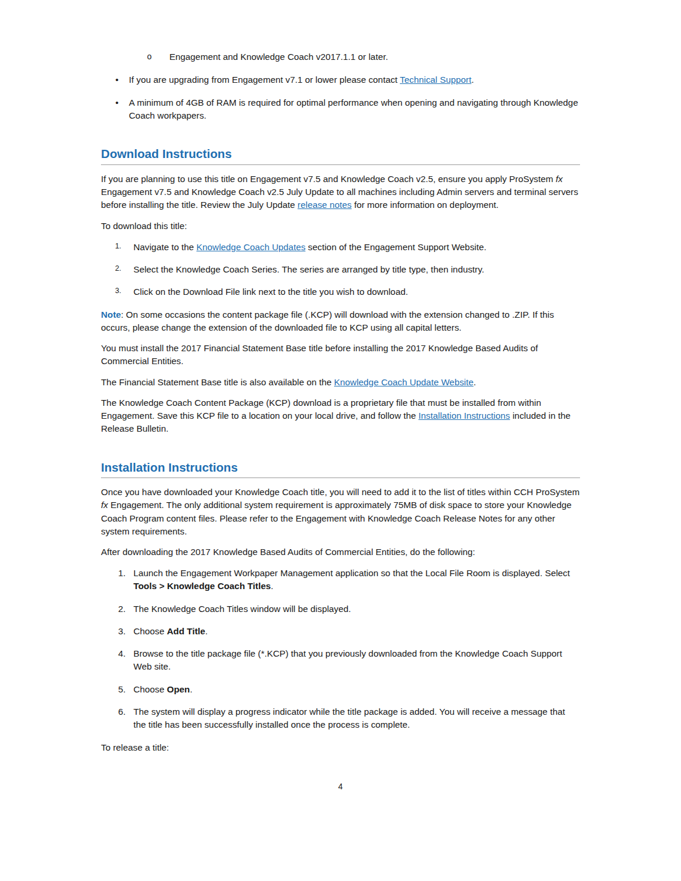Engagement and Knowledge Coach v2017.1.1 or later.
If you are upgrading from Engagement v7.1 or lower please contact Technical Support.
A minimum of 4GB of RAM is required for optimal performance when opening and navigating through Knowledge Coach workpapers.
Download Instructions
If you are planning to use this title on Engagement v7.5 and Knowledge Coach v2.5, ensure you apply ProSystem fx Engagement v7.5 and Knowledge Coach v2.5 July Update to all machines including Admin servers and terminal servers before installing the title. Review the July Update release notes for more information on deployment.
To download this title:
Navigate to the Knowledge Coach Updates section of the Engagement Support Website.
Select the Knowledge Coach Series. The series are arranged by title type, then industry.
Click on the Download File link next to the title you wish to download.
Note: On some occasions the content package file (.KCP) will download with the extension changed to .ZIP. If this occurs, please change the extension of the downloaded file to KCP using all capital letters.
You must install the 2017 Financial Statement Base title before installing the 2017 Knowledge Based Audits of Commercial Entities.
The Financial Statement Base title is also available on the Knowledge Coach Update Website.
The Knowledge Coach Content Package (KCP) download is a proprietary file that must be installed from within Engagement. Save this KCP file to a location on your local drive, and follow the Installation Instructions included in the Release Bulletin.
Installation Instructions
Once you have downloaded your Knowledge Coach title, you will need to add it to the list of titles within CCH ProSystem fx Engagement. The only additional system requirement is approximately 75MB of disk space to store your Knowledge Coach Program content files. Please refer to the Engagement with Knowledge Coach Release Notes for any other system requirements.
After downloading the 2017 Knowledge Based Audits of Commercial Entities, do the following:
Launch the Engagement Workpaper Management application so that the Local File Room is displayed. Select Tools > Knowledge Coach Titles.
The Knowledge Coach Titles window will be displayed.
Choose Add Title.
Browse to the title package file (*.KCP) that you previously downloaded from the Knowledge Coach Support Web site.
Choose Open.
The system will display a progress indicator while the title package is added. You will receive a message that the title has been successfully installed once the process is complete.
To release a title:
4